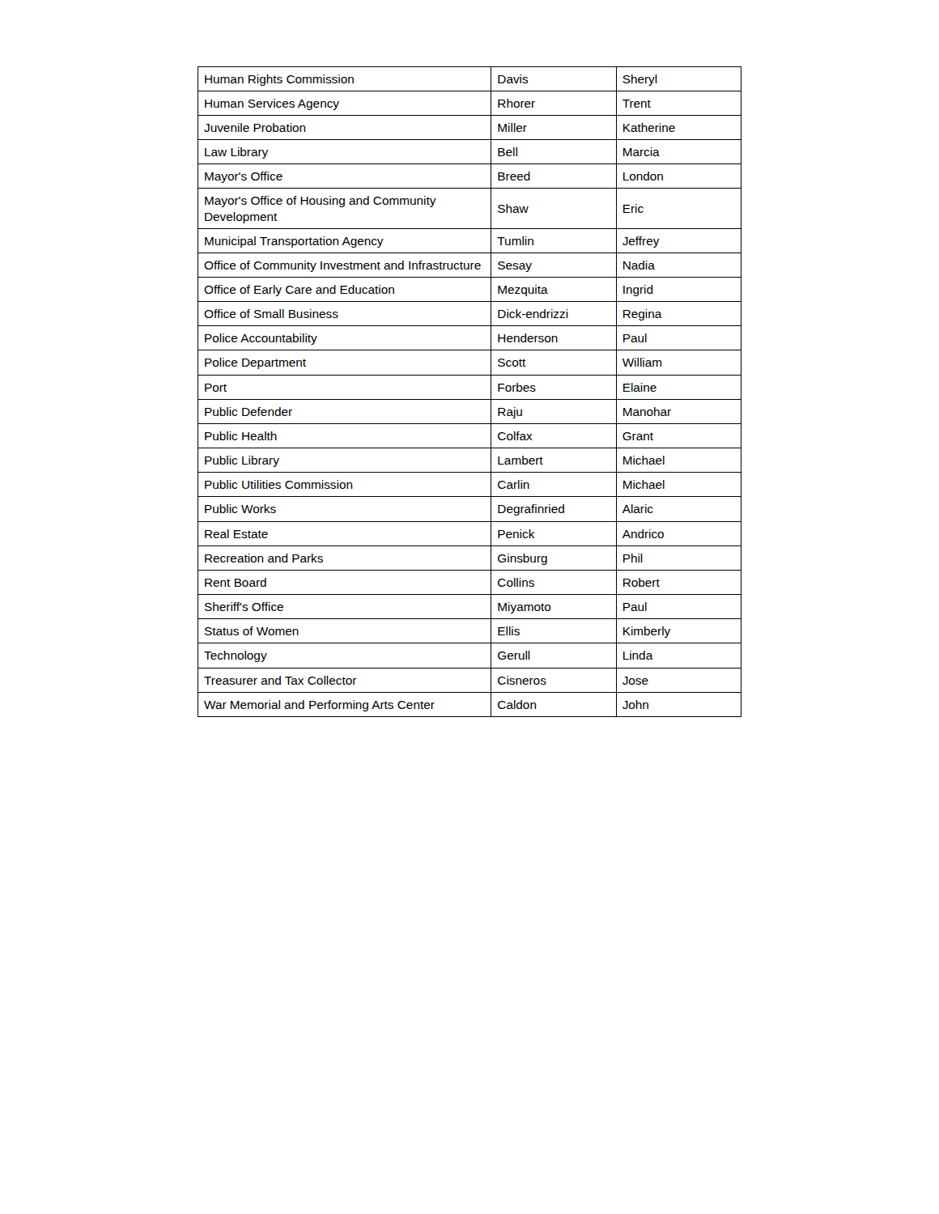| Human Rights Commission | Davis | Sheryl |
| Human Services Agency | Rhorer | Trent |
| Juvenile Probation | Miller | Katherine |
| Law Library | Bell | Marcia |
| Mayor's Office | Breed | London |
| Mayor's Office of Housing and Community Development | Shaw | Eric |
| Municipal Transportation Agency | Tumlin | Jeffrey |
| Office of Community Investment and Infrastructure | Sesay | Nadia |
| Office of Early Care and Education | Mezquita | Ingrid |
| Office of Small Business | Dick-endrizzi | Regina |
| Police Accountability | Henderson | Paul |
| Police Department | Scott | William |
| Port | Forbes | Elaine |
| Public Defender | Raju | Manohar |
| Public Health | Colfax | Grant |
| Public Library | Lambert | Michael |
| Public Utilities Commission | Carlin | Michael |
| Public Works | Degrafinried | Alaric |
| Real Estate | Penick | Andrico |
| Recreation and Parks | Ginsburg | Phil |
| Rent Board | Collins | Robert |
| Sheriff's Office | Miyamoto | Paul |
| Status of Women | Ellis | Kimberly |
| Technology | Gerull | Linda |
| Treasurer and Tax Collector | Cisneros | Jose |
| War Memorial and Performing Arts Center | Caldon | John |